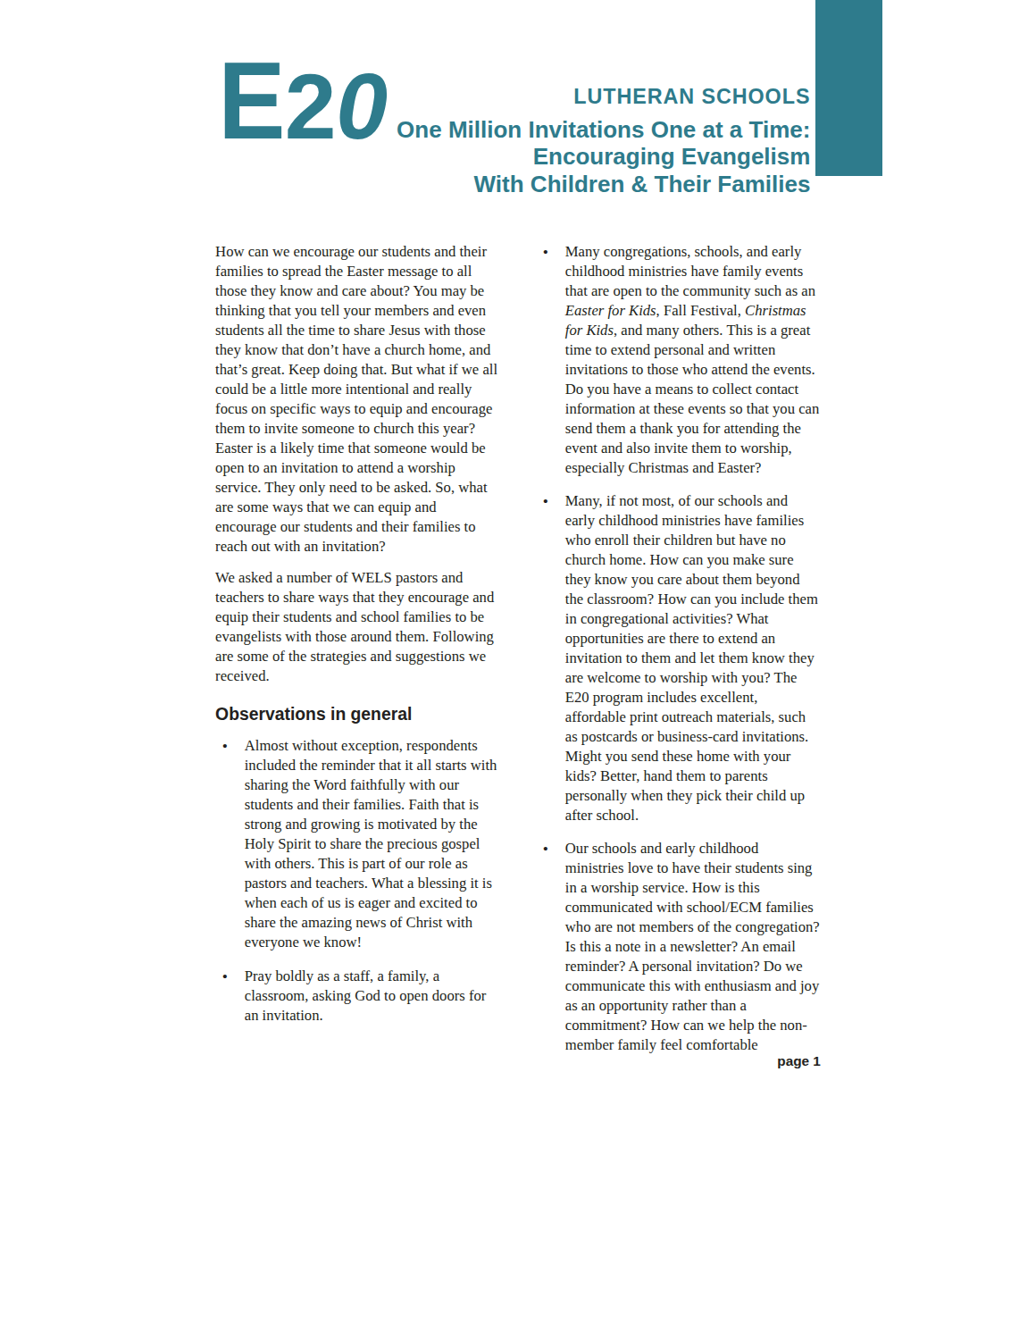E 20
Lutheran Schools
One Million Invitations One at a Time:
Encouraging Evangelism
With Children & Their Families
How can we encourage our students and their families to spread the Easter message to all those they know and care about? You may be thinking that you tell your members and even students all the time to share Jesus with those they know that don’t have a church home, and that’s great. Keep doing that. But what if we all could be a little more intentional and really focus on specific ways to equip and encourage them to invite someone to church this year? Easter is a likely time that someone would be open to an invitation to attend a worship service. They only need to be asked. So, what are some ways that we can equip and encourage our students and their families to reach out with an invitation?
We asked a number of WELS pastors and teachers to share ways that they encourage and equip their students and school families to be evangelists with those around them. Following are some of the strategies and suggestions we received.
Observations in general
Almost without exception, respondents included the reminder that it all starts with sharing the Word faithfully with our students and their families. Faith that is strong and growing is motivated by the Holy Spirit to share the precious gospel with others. This is part of our role as pastors and teachers. What a blessing it is when each of us is eager and excited to share the amazing news of Christ with everyone we know!
Pray boldly as a staff, a family, a classroom, asking God to open doors for an invitation.
Many congregations, schools, and early childhood ministries have family events that are open to the community such as an Easter for Kids, Fall Festival, Christmas for Kids, and many others. This is a great time to extend personal and written invitations to those who attend the events. Do you have a means to collect contact information at these events so that you can send them a thank you for attending the event and also invite them to worship, especially Christmas and Easter?
Many, if not most, of our schools and early childhood ministries have families who enroll their children but have no church home. How can you make sure they know you care about them beyond the classroom? How can you include them in congregational activities? What opportunities are there to extend an invitation to them and let them know they are welcome to worship with you? The E20 program includes excellent, affordable print outreach materials, such as postcards or business-card invitations. Might you send these home with your kids? Better, hand them to parents personally when they pick their child up after school.
Our schools and early childhood ministries love to have their students sing in a worship service. How is this communicated with school/ECM families who are not members of the congregation? Is this a note in a newsletter? An email reminder? A personal invitation? Do we communicate this with enthusiasm and joy as an opportunity rather than a commitment? How can we help the non-member family feel comfortable
page 1